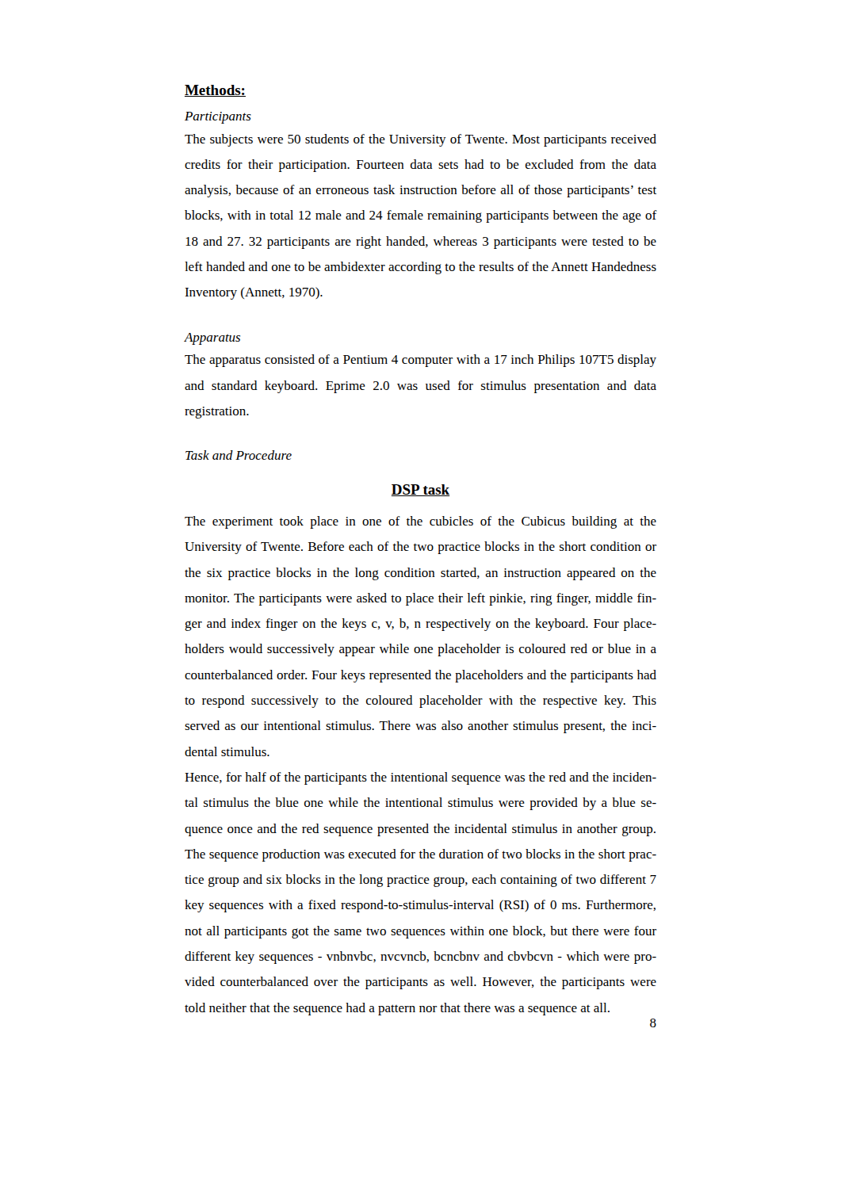Methods:
Participants
The subjects were 50 students of the University of Twente. Most participants received credits for their participation. Fourteen data sets had to be excluded from the data analysis, because of an erroneous task instruction before all of those participants’ test blocks, with in total 12 male and 24 female remaining participants between the age of 18 and 27. 32 participants are right handed, whereas 3 participants were tested to be left handed and one to be ambidexter according to the results of the Annett Handedness Inventory (Annett, 1970).
Apparatus
The apparatus consisted of a Pentium 4 computer with a 17 inch Philips 107T5 display and standard keyboard. Eprime 2.0 was used for stimulus presentation and data registration.
Task and Procedure
DSP task
The experiment took place in one of the cubicles of the Cubicus building at the University of Twente. Before each of the two practice blocks in the short condition or the six practice blocks in the long condition started, an instruction appeared on the monitor. The participants were asked to place their left pinkie, ring finger, middle finger and index finger on the keys c, v, b, n respectively on the keyboard. Four placeholders would successively appear while one placeholder is coloured red or blue in a counterbalanced order. Four keys represented the placeholders and the participants had to respond successively to the coloured placeholder with the respective key. This served as our intentional stimulus. There was also another stimulus present, the incidental stimulus.
Hence, for half of the participants the intentional sequence was the red and the incidental stimulus the blue one while the intentional stimulus were provided by a blue sequence once and the red sequence presented the incidental stimulus in another group. The sequence production was executed for the duration of two blocks in the short practice group and six blocks in the long practice group, each containing of two different 7 key sequences with a fixed respond-to-stimulus-interval (RSI) of 0 ms. Furthermore, not all participants got the same two sequences within one block, but there were four different key sequences - vnbnvbc, nvcvncb, bcncbnv and cbvbcvn - which were provided counterbalanced over the participants as well. However, the participants were told neither that the sequence had a pattern nor that there was a sequence at all.
8